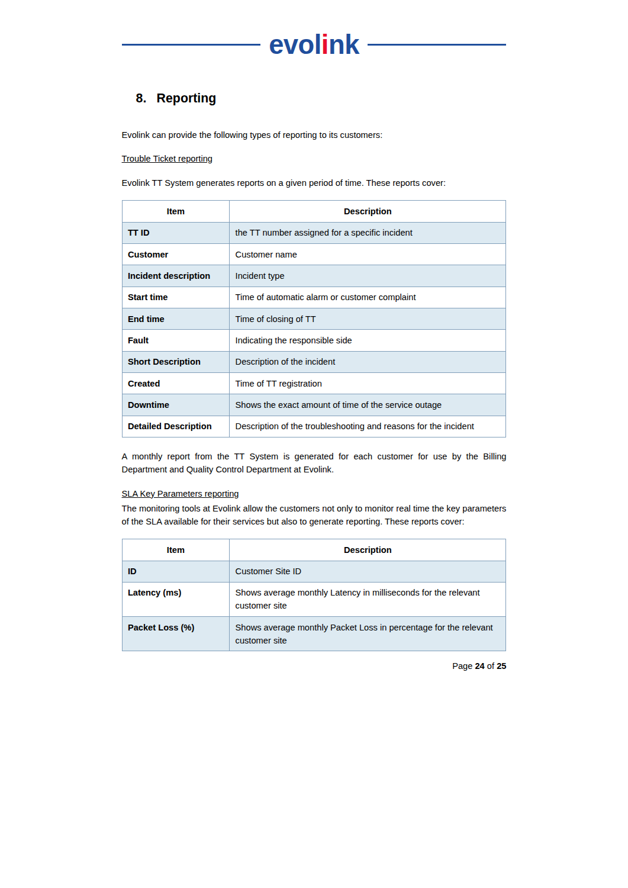evolink
8. Reporting
Evolink can provide the following types of reporting to its customers:
Trouble Ticket reporting
Evolink TT System generates reports on a given period of time. These reports cover:
| Item | Description |
| --- | --- |
| TT ID | the TT number assigned for a specific incident |
| Customer | Customer name |
| Incident description | Incident type |
| Start time | Time of automatic alarm or customer complaint |
| End time | Time of closing of TT |
| Fault | Indicating the responsible side |
| Short Description | Description of the incident |
| Created | Time of TT registration |
| Downtime | Shows the exact amount of time of the service outage |
| Detailed Description | Description of the troubleshooting and reasons for the incident |
A monthly report from the TT System is generated for each customer for use by the Billing Department and Quality Control Department at Evolink.
SLA Key Parameters reporting
The monitoring tools at Evolink allow the customers not only to monitor real time the key parameters of the SLA available for their services but also to generate reporting. These reports cover:
| Item | Description |
| --- | --- |
| ID | Customer Site ID |
| Latency (ms) | Shows average monthly Latency in milliseconds for the relevant customer site |
| Packet Loss (%) | Shows average monthly Packet Loss in percentage for the relevant customer site |
Page 24 of 25